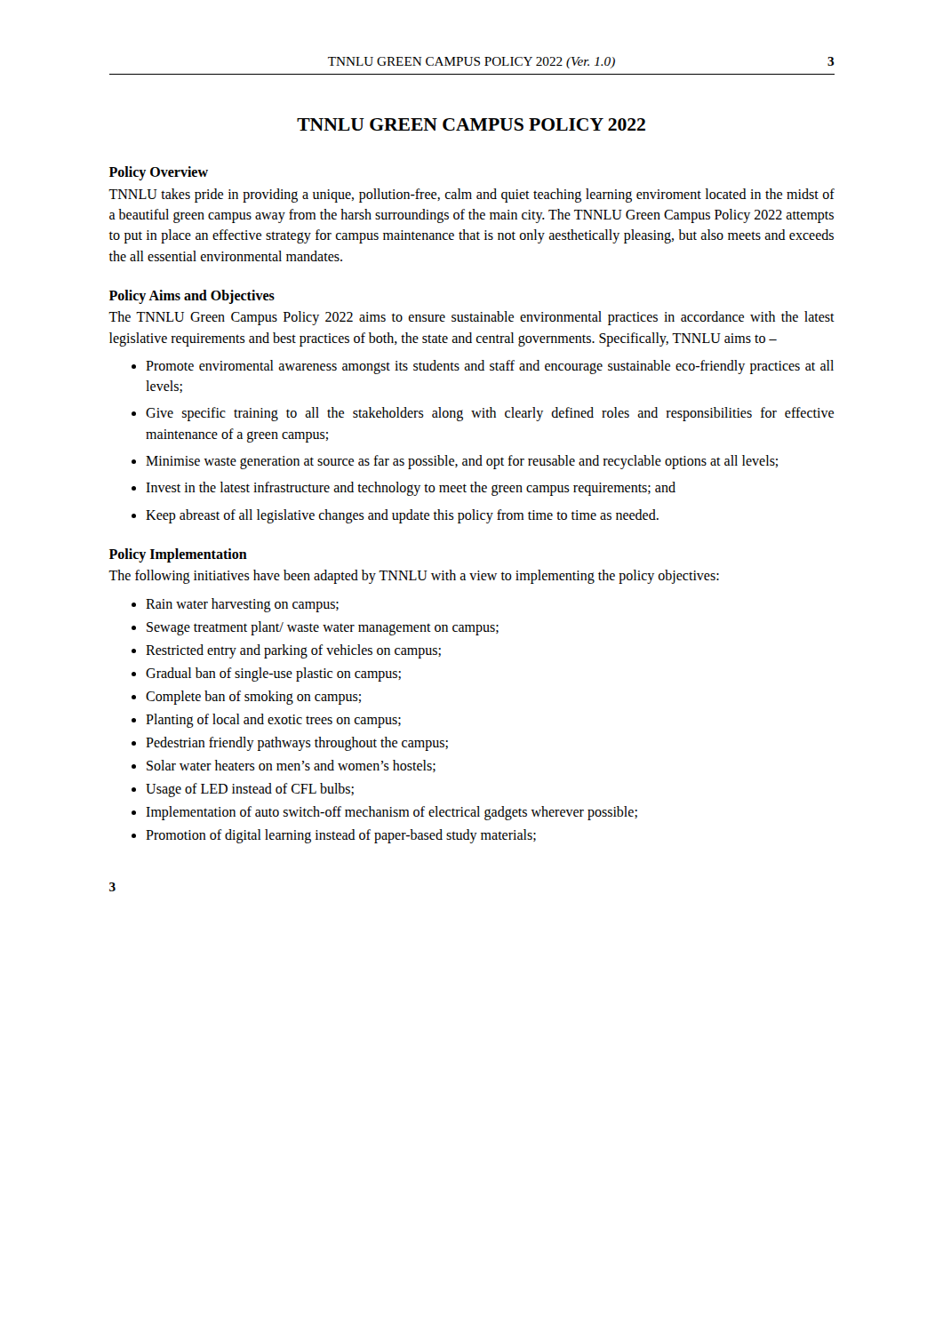TNNLU GREEN CAMPUS POLICY 2022 (Ver. 1.0)
3
TNNLU GREEN CAMPUS POLICY 2022
Policy Overview
TNNLU takes pride in providing a unique, pollution-free, calm and quiet teaching learning enviroment located in the midst of a beautiful green campus away from the harsh surroundings of the main city. The TNNLU Green Campus Policy 2022 attempts to put in place an effective strategy for campus maintenance that is not only aesthetically pleasing, but also meets and exceeds the all essential environmental mandates.
Policy Aims and Objectives
The TNNLU Green Campus Policy 2022 aims to ensure sustainable environmental practices in accordance with the latest legislative requirements and best practices of both, the state and central governments. Specifically, TNNLU aims to –
Promote enviromental awareness amongst its students and staff and encourage sustainable eco-friendly practices at all levels;
Give specific training to all the stakeholders along with clearly defined roles and responsibilities for effective maintenance of a green campus;
Minimise waste generation at source as far as possible, and opt for reusable and recyclable options at all levels;
Invest in the latest infrastructure and technology to meet the green campus requirements; and
Keep abreast of all legislative changes and update this policy from time to time as needed.
Policy Implementation
The following initiatives have been adapted by TNNLU with a view to implementing the policy objectives:
Rain water harvesting on campus;
Sewage treatment plant/ waste water management on campus;
Restricted entry and parking of vehicles on campus;
Gradual ban of single-use plastic on campus;
Complete ban of smoking on campus;
Planting of local and exotic trees on campus;
Pedestrian friendly pathways throughout the campus;
Solar water heaters on men’s and women’s hostels;
Usage of LED instead of CFL bulbs;
Implementation of auto switch-off mechanism of electrical gadgets wherever possible;
Promotion of digital learning instead of paper-based study materials;
3